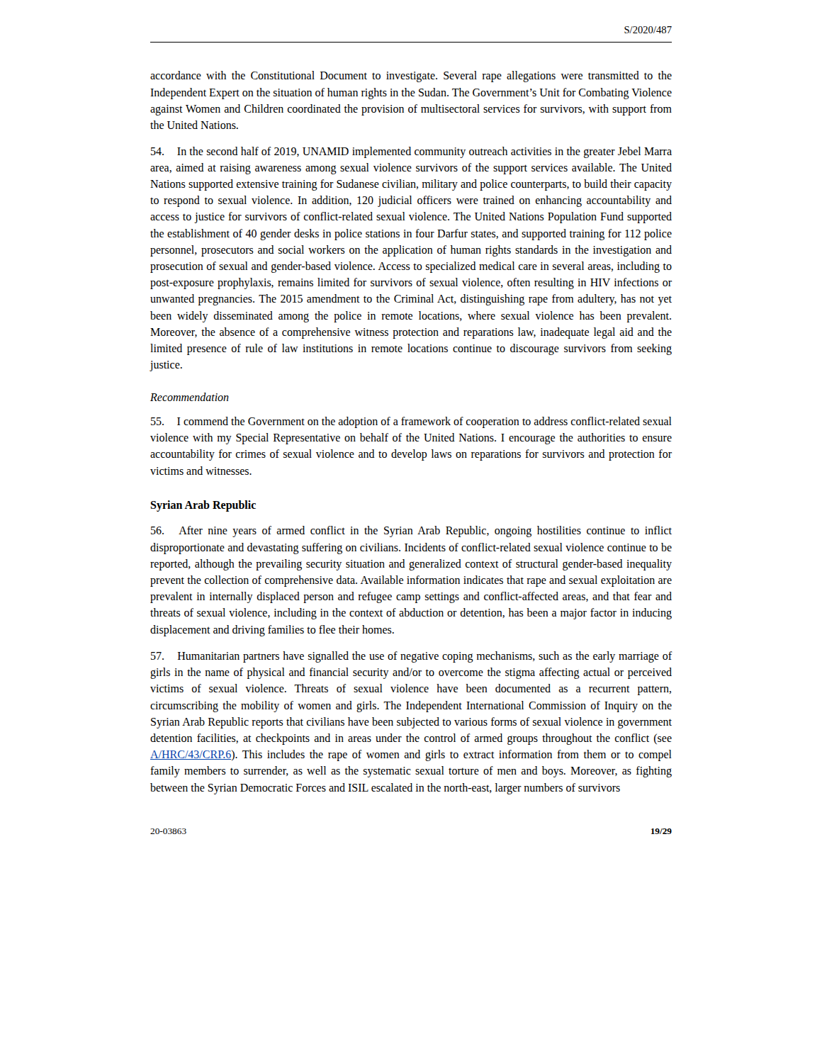S/2020/487
accordance with the Constitutional Document to investigate. Several rape allegations were transmitted to the Independent Expert on the situation of human rights in the Sudan. The Government’s Unit for Combating Violence against Women and Children coordinated the provision of multisectoral services for survivors, with support from the United Nations.
54. In the second half of 2019, UNAMID implemented community outreach activities in the greater Jebel Marra area, aimed at raising awareness among sexual violence survivors of the support services available. The United Nations supported extensive training for Sudanese civilian, military and police counterparts, to build their capacity to respond to sexual violence. In addition, 120 judicial officers were trained on enhancing accountability and access to justice for survivors of conflict-related sexual violence. The United Nations Population Fund supported the establishment of 40 gender desks in police stations in four Darfur states, and supported training for 112 police personnel, prosecutors and social workers on the application of human rights standards in the investigation and prosecution of sexual and gender-based violence. Access to specialized medical care in several areas, including to post-exposure prophylaxis, remains limited for survivors of sexual violence, often resulting in HIV infections or unwanted pregnancies. The 2015 amendment to the Criminal Act, distinguishing rape from adultery, has not yet been widely disseminated among the police in remote locations, where sexual violence has been prevalent. Moreover, the absence of a comprehensive witness protection and reparations law, inadequate legal aid and the limited presence of rule of law institutions in remote locations continue to discourage survivors from seeking justice.
Recommendation
55. I commend the Government on the adoption of a framework of cooperation to address conflict-related sexual violence with my Special Representative on behalf of the United Nations. I encourage the authorities to ensure accountability for crimes of sexual violence and to develop laws on reparations for survivors and protection for victims and witnesses.
Syrian Arab Republic
56. After nine years of armed conflict in the Syrian Arab Republic, ongoing hostilities continue to inflict disproportionate and devastating suffering on civilians. Incidents of conflict-related sexual violence continue to be reported, although the prevailing security situation and generalized context of structural gender-based inequality prevent the collection of comprehensive data. Available information indicates that rape and sexual exploitation are prevalent in internally displaced person and refugee camp settings and conflict-affected areas, and that fear and threats of sexual violence, including in the context of abduction or detention, has been a major factor in inducing displacement and driving families to flee their homes.
57. Humanitarian partners have signalled the use of negative coping mechanisms, such as the early marriage of girls in the name of physical and financial security and/or to overcome the stigma affecting actual or perceived victims of sexual violence. Threats of sexual violence have been documented as a recurrent pattern, circumscribing the mobility of women and girls. The Independent International Commission of Inquiry on the Syrian Arab Republic reports that civilians have been subjected to various forms of sexual violence in government detention facilities, at checkpoints and in areas under the control of armed groups throughout the conflict (see A/HRC/43/CRP.6). This includes the rape of women and girls to extract information from them or to compel family members to surrender, as well as the systematic sexual torture of men and boys. Moreover, as fighting between the Syrian Democratic Forces and ISIL escalated in the north-east, larger numbers of survivors
20-03863
19/29